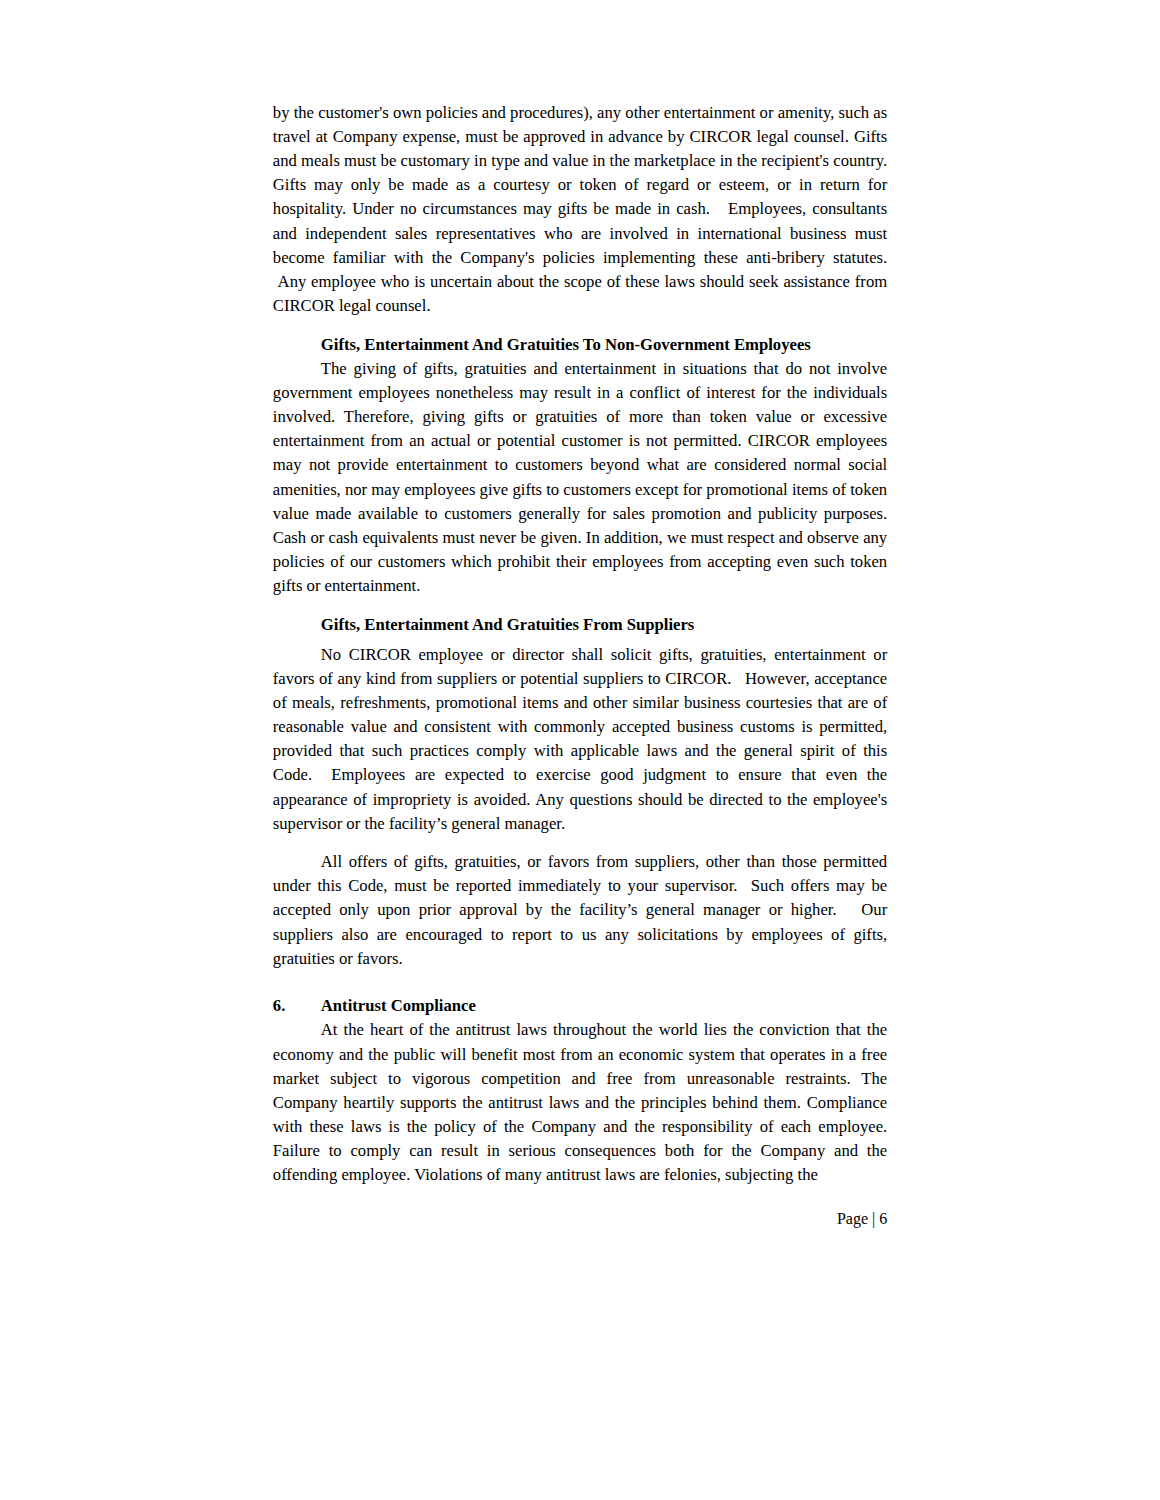by the customer's own policies and procedures), any other entertainment or amenity, such as travel at Company expense, must be approved in advance by CIRCOR legal counsel. Gifts and meals must be customary in type and value in the marketplace in the recipient's country. Gifts may only be made as a courtesy or token of regard or esteem, or in return for hospitality. Under no circumstances may gifts be made in cash. Employees, consultants and independent sales representatives who are involved in international business must become familiar with the Company's policies implementing these anti-bribery statutes. Any employee who is uncertain about the scope of these laws should seek assistance from CIRCOR legal counsel.
Gifts, Entertainment And Gratuities To Non-Government Employees
The giving of gifts, gratuities and entertainment in situations that do not involve government employees nonetheless may result in a conflict of interest for the individuals involved. Therefore, giving gifts or gratuities of more than token value or excessive entertainment from an actual or potential customer is not permitted. CIRCOR employees may not provide entertainment to customers beyond what are considered normal social amenities, nor may employees give gifts to customers except for promotional items of token value made available to customers generally for sales promotion and publicity purposes. Cash or cash equivalents must never be given. In addition, we must respect and observe any policies of our customers which prohibit their employees from accepting even such token gifts or entertainment.
Gifts, Entertainment And Gratuities From Suppliers
No CIRCOR employee or director shall solicit gifts, gratuities, entertainment or favors of any kind from suppliers or potential suppliers to CIRCOR. However, acceptance of meals, refreshments, promotional items and other similar business courtesies that are of reasonable value and consistent with commonly accepted business customs is permitted, provided that such practices comply with applicable laws and the general spirit of this Code. Employees are expected to exercise good judgment to ensure that even the appearance of impropriety is avoided. Any questions should be directed to the employee's supervisor or the facility’s general manager.
All offers of gifts, gratuities, or favors from suppliers, other than those permitted under this Code, must be reported immediately to your supervisor. Such offers may be accepted only upon prior approval by the facility’s general manager or higher. Our suppliers also are encouraged to report to us any solicitations by employees of gifts, gratuities or favors.
6. Antitrust Compliance
At the heart of the antitrust laws throughout the world lies the conviction that the economy and the public will benefit most from an economic system that operates in a free market subject to vigorous competition and free from unreasonable restraints. The Company heartily supports the antitrust laws and the principles behind them. Compliance with these laws is the policy of the Company and the responsibility of each employee. Failure to comply can result in serious consequences both for the Company and the offending employee. Violations of many antitrust laws are felonies, subjecting the
Page | 6